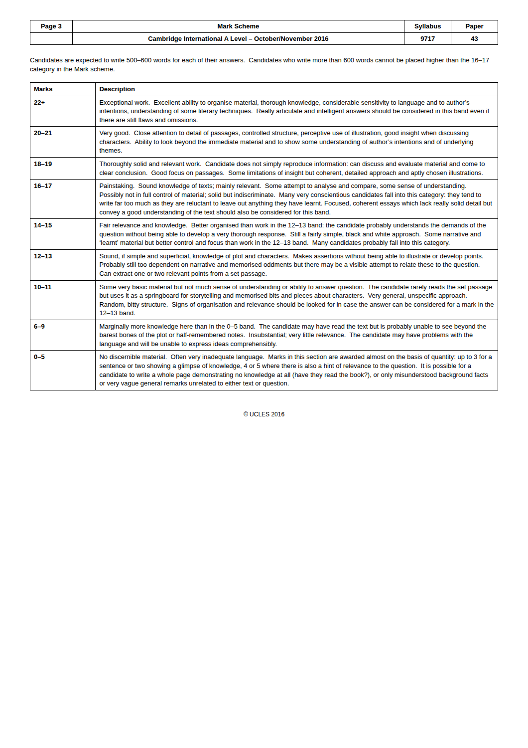| Page 3 | Mark Scheme | Syllabus | Paper |
| | Cambridge International A Level – October/November 2016 | 9717 | 43 |
Candidates are expected to write 500–600 words for each of their answers. Candidates who write more than 600 words cannot be placed higher than the 16–17 category in the Mark scheme.
| Marks | Description |
| --- | --- |
| 22+ | Exceptional work. Excellent ability to organise material, thorough knowledge, considerable sensitivity to language and to author’s intentions, understanding of some literary techniques. Really articulate and intelligent answers should be considered in this band even if there are still flaws and omissions. |
| 20–21 | Very good. Close attention to detail of passages, controlled structure, perceptive use of illustration, good insight when discussing characters. Ability to look beyond the immediate material and to show some understanding of author’s intentions and of underlying themes. |
| 18–19 | Thoroughly solid and relevant work. Candidate does not simply reproduce information: can discuss and evaluate material and come to clear conclusion. Good focus on passages. Some limitations of insight but coherent, detailed approach and aptly chosen illustrations. |
| 16–17 | Painstaking. Sound knowledge of texts; mainly relevant. Some attempt to analyse and compare, some sense of understanding. Possibly not in full control of material; solid but indiscriminate. Many very conscientious candidates fall into this category: they tend to write far too much as they are reluctant to leave out anything they have learnt. Focused, coherent essays which lack really solid detail but convey a good understanding of the text should also be considered for this band. |
| 14–15 | Fair relevance and knowledge. Better organised than work in the 12–13 band: the candidate probably understands the demands of the question without being able to develop a very thorough response. Still a fairly simple, black and white approach. Some narrative and ‘learnt’ material but better control and focus than work in the 12–13 band. Many candidates probably fall into this category. |
| 12–13 | Sound, if simple and superficial, knowledge of plot and characters. Makes assertions without being able to illustrate or develop points. Probably still too dependent on narrative and memorised oddments but there may be a visible attempt to relate these to the question. Can extract one or two relevant points from a set passage. |
| 10–11 | Some very basic material but not much sense of understanding or ability to answer question. The candidate rarely reads the set passage but uses it as a springboard for storytelling and memorised bits and pieces about characters. Very general, unspecific approach. Random, bitty structure. Signs of organisation and relevance should be looked for in case the answer can be considered for a mark in the 12–13 band. |
| 6–9 | Marginally more knowledge here than in the 0–5 band. The candidate may have read the text but is probably unable to see beyond the barest bones of the plot or half-remembered notes. Insubstantial; very little relevance. The candidate may have problems with the language and will be unable to express ideas comprehensibly. |
| 0–5 | No discernible material. Often very inadequate language. Marks in this section are awarded almost on the basis of quantity: up to 3 for a sentence or two showing a glimpse of knowledge, 4 or 5 where there is also a hint of relevance to the question. It is possible for a candidate to write a whole page demonstrating no knowledge at all (have they read the book?), or only misunderstood background facts or very vague general remarks unrelated to either text or question. |
© UCLES 2016